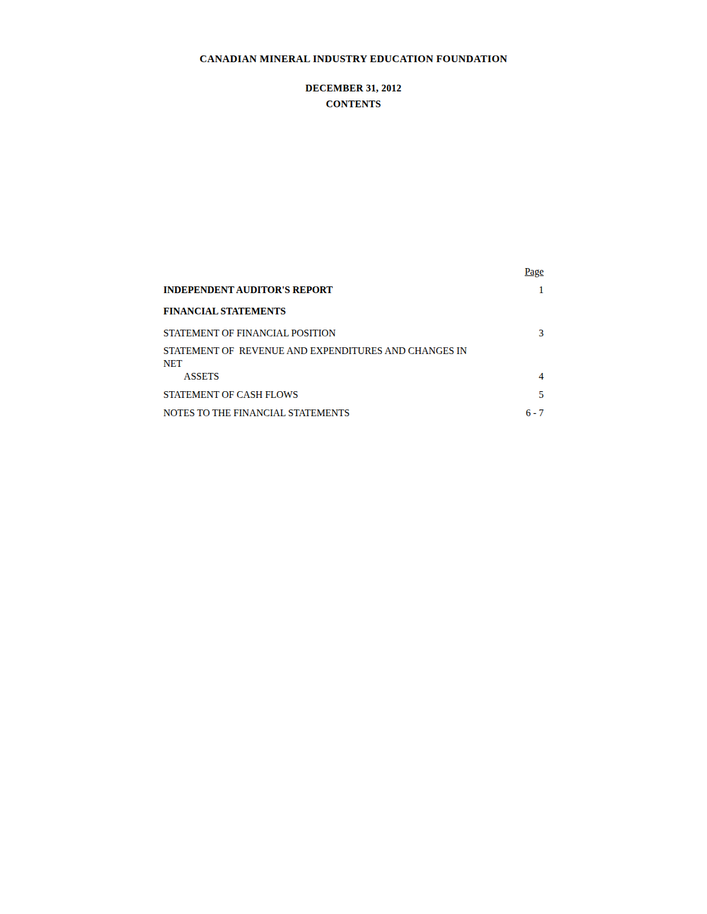CANADIAN MINERAL INDUSTRY EDUCATION FOUNDATION
DECEMBER 31, 2012
CONTENTS
| | Page |
| Independent Auditor's Report | 1 |
| Financial Statements | |
| STATEMENT OF FINANCIAL POSITION | 3 |
| STATEMENT OF REVENUE AND EXPENDITURES AND CHANGES IN NET ASSETS | 4 |
| STATEMENT OF CASH FLOWS | 5 |
| NOTES TO THE FINANCIAL STATEMENTS | 6 - 7 |